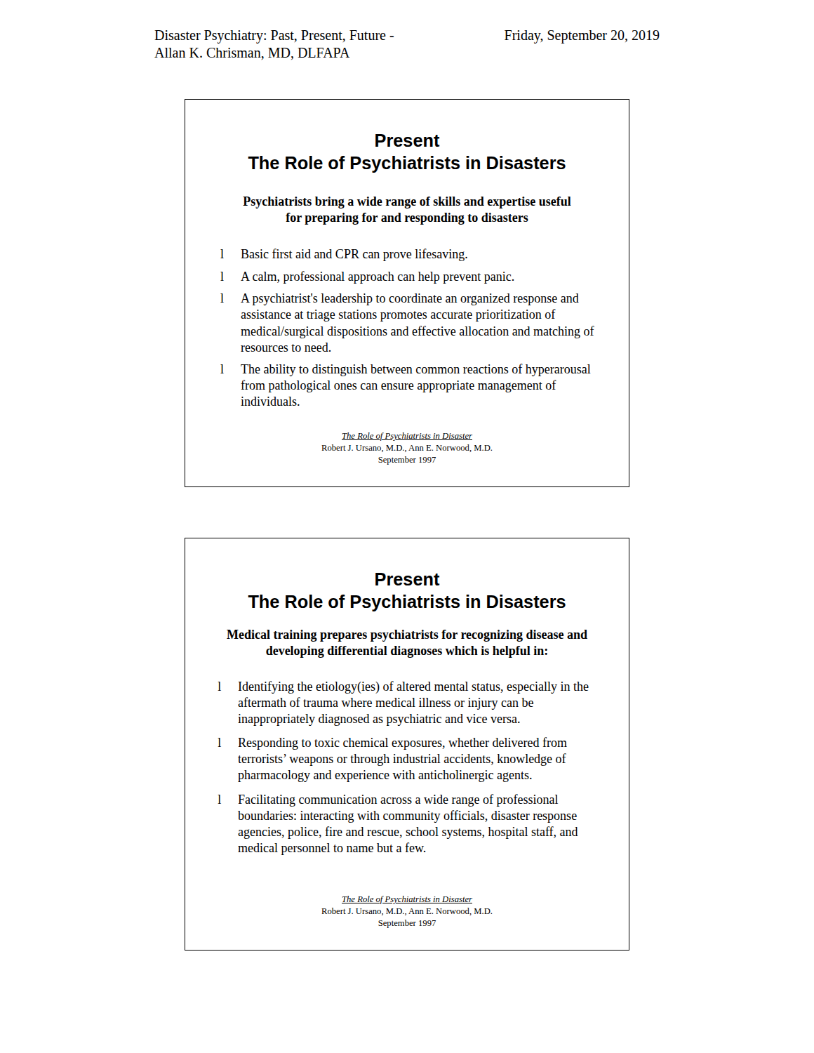Disaster Psychiatry: Past, Present, Future -
Allan K. Chrisman, MD, DLFAPA
Friday, September 20, 2019
Present
The Role of Psychiatrists in Disasters
Psychiatrists bring a wide range of skills and expertise useful for preparing for and responding to disasters
Basic first aid and CPR can prove lifesaving.
A calm, professional approach can help prevent panic.
A psychiatrist's leadership to coordinate an organized response and assistance at triage stations promotes accurate prioritization of medical/surgical dispositions and effective allocation and matching of resources to need.
The ability to distinguish between common reactions of hyperarousal from pathological ones can ensure appropriate management of individuals.
The Role of Psychiatrists in Disaster
Robert J. Ursano, M.D., Ann E. Norwood, M.D.
September 1997
Present
The Role of Psychiatrists in Disasters
Medical training prepares psychiatrists for recognizing disease and developing differential diagnoses which is helpful in:
Identifying the etiology(ies) of altered mental status, especially in the aftermath of trauma where medical illness or injury can be inappropriately diagnosed as psychiatric and vice versa.
Responding to toxic chemical exposures, whether delivered from terrorists’ weapons or through industrial accidents, knowledge of pharmacology and experience with anticholinergic agents.
Facilitating communication across a wide range of professional boundaries: interacting with community officials, disaster response agencies, police, fire and rescue, school systems, hospital staff, and medical personnel to name but a few.
The Role of Psychiatrists in Disaster
Robert J. Ursano, M.D., Ann E. Norwood, M.D.
September 1997